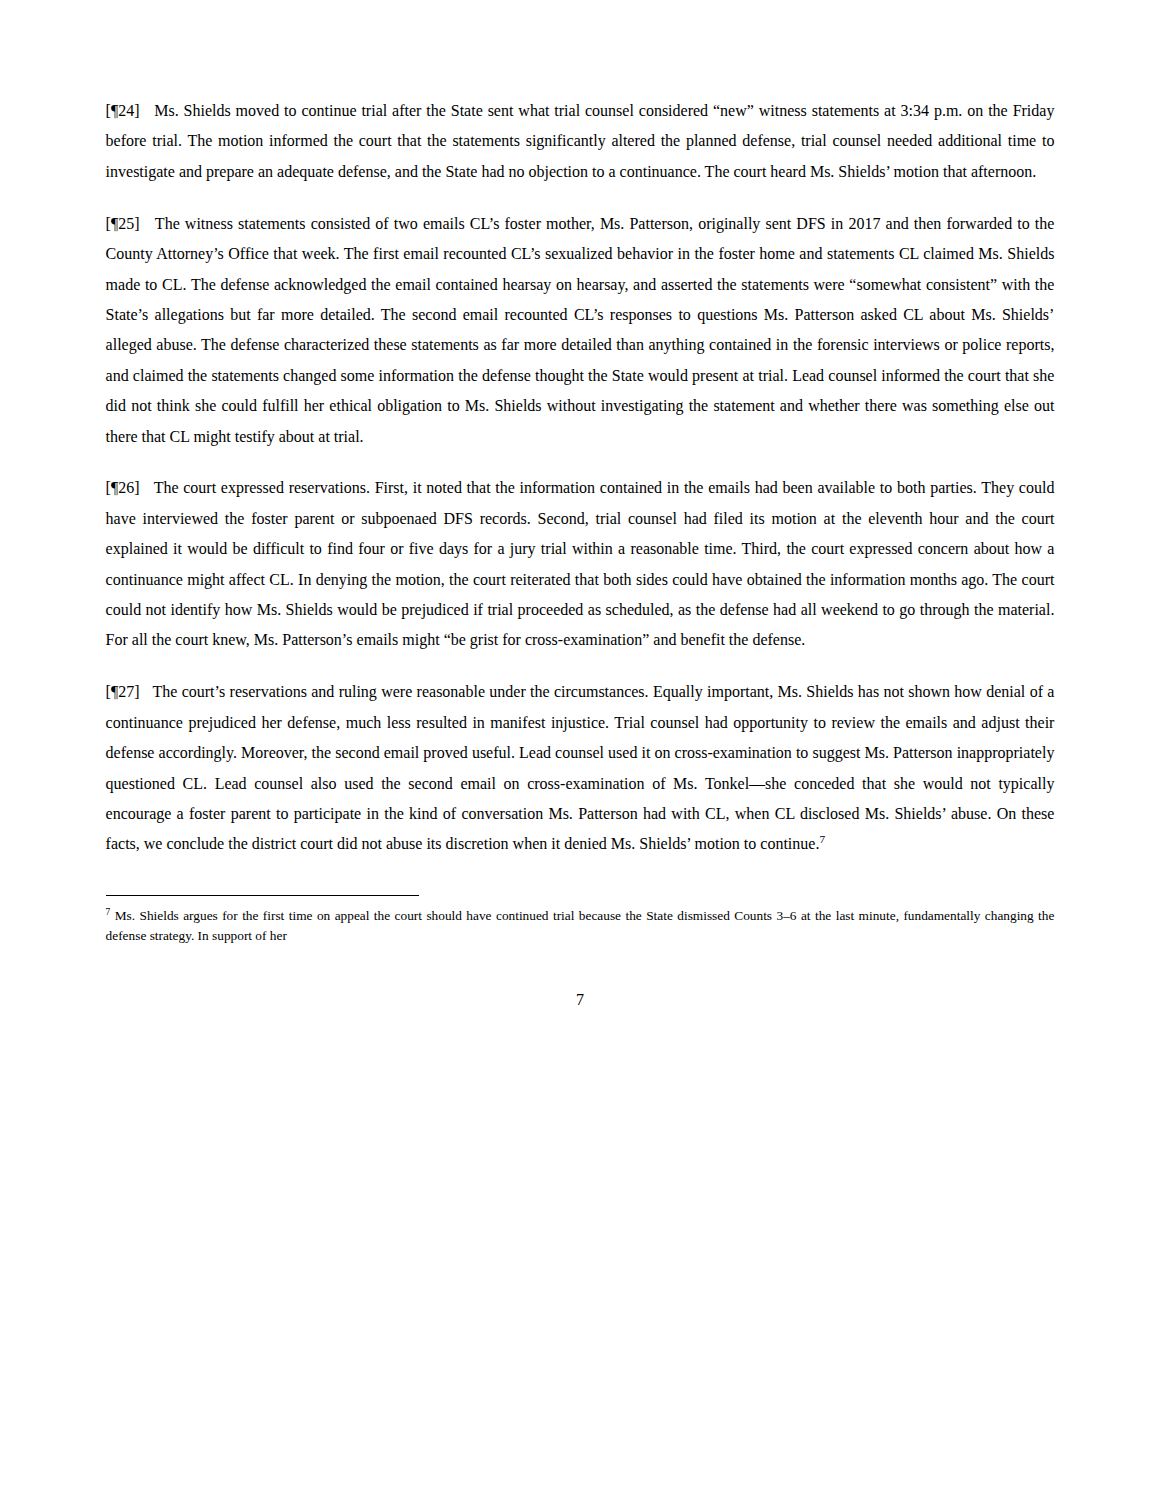[¶24] Ms. Shields moved to continue trial after the State sent what trial counsel considered “new” witness statements at 3:34 p.m. on the Friday before trial. The motion informed the court that the statements significantly altered the planned defense, trial counsel needed additional time to investigate and prepare an adequate defense, and the State had no objection to a continuance. The court heard Ms. Shields’ motion that afternoon.
[¶25] The witness statements consisted of two emails CL’s foster mother, Ms. Patterson, originally sent DFS in 2017 and then forwarded to the County Attorney’s Office that week. The first email recounted CL’s sexualized behavior in the foster home and statements CL claimed Ms. Shields made to CL. The defense acknowledged the email contained hearsay on hearsay, and asserted the statements were “somewhat consistent” with the State’s allegations but far more detailed. The second email recounted CL’s responses to questions Ms. Patterson asked CL about Ms. Shields’ alleged abuse. The defense characterized these statements as far more detailed than anything contained in the forensic interviews or police reports, and claimed the statements changed some information the defense thought the State would present at trial. Lead counsel informed the court that she did not think she could fulfill her ethical obligation to Ms. Shields without investigating the statement and whether there was something else out there that CL might testify about at trial.
[¶26] The court expressed reservations. First, it noted that the information contained in the emails had been available to both parties. They could have interviewed the foster parent or subpoenaed DFS records. Second, trial counsel had filed its motion at the eleventh hour and the court explained it would be difficult to find four or five days for a jury trial within a reasonable time. Third, the court expressed concern about how a continuance might affect CL. In denying the motion, the court reiterated that both sides could have obtained the information months ago. The court could not identify how Ms. Shields would be prejudiced if trial proceeded as scheduled, as the defense had all weekend to go through the material. For all the court knew, Ms. Patterson’s emails might “be grist for cross-examination” and benefit the defense.
[¶27] The court’s reservations and ruling were reasonable under the circumstances. Equally important, Ms. Shields has not shown how denial of a continuance prejudiced her defense, much less resulted in manifest injustice. Trial counsel had opportunity to review the emails and adjust their defense accordingly. Moreover, the second email proved useful. Lead counsel used it on cross-examination to suggest Ms. Patterson inappropriately questioned CL. Lead counsel also used the second email on cross-examination of Ms. Tonkel—she conceded that she would not typically encourage a foster parent to participate in the kind of conversation Ms. Patterson had with CL, when CL disclosed Ms. Shields’ abuse. On these facts, we conclude the district court did not abuse its discretion when it denied Ms. Shields’ motion to continue.7
7 Ms. Shields argues for the first time on appeal the court should have continued trial because the State dismissed Counts 3–6 at the last minute, fundamentally changing the defense strategy. In support of her
7